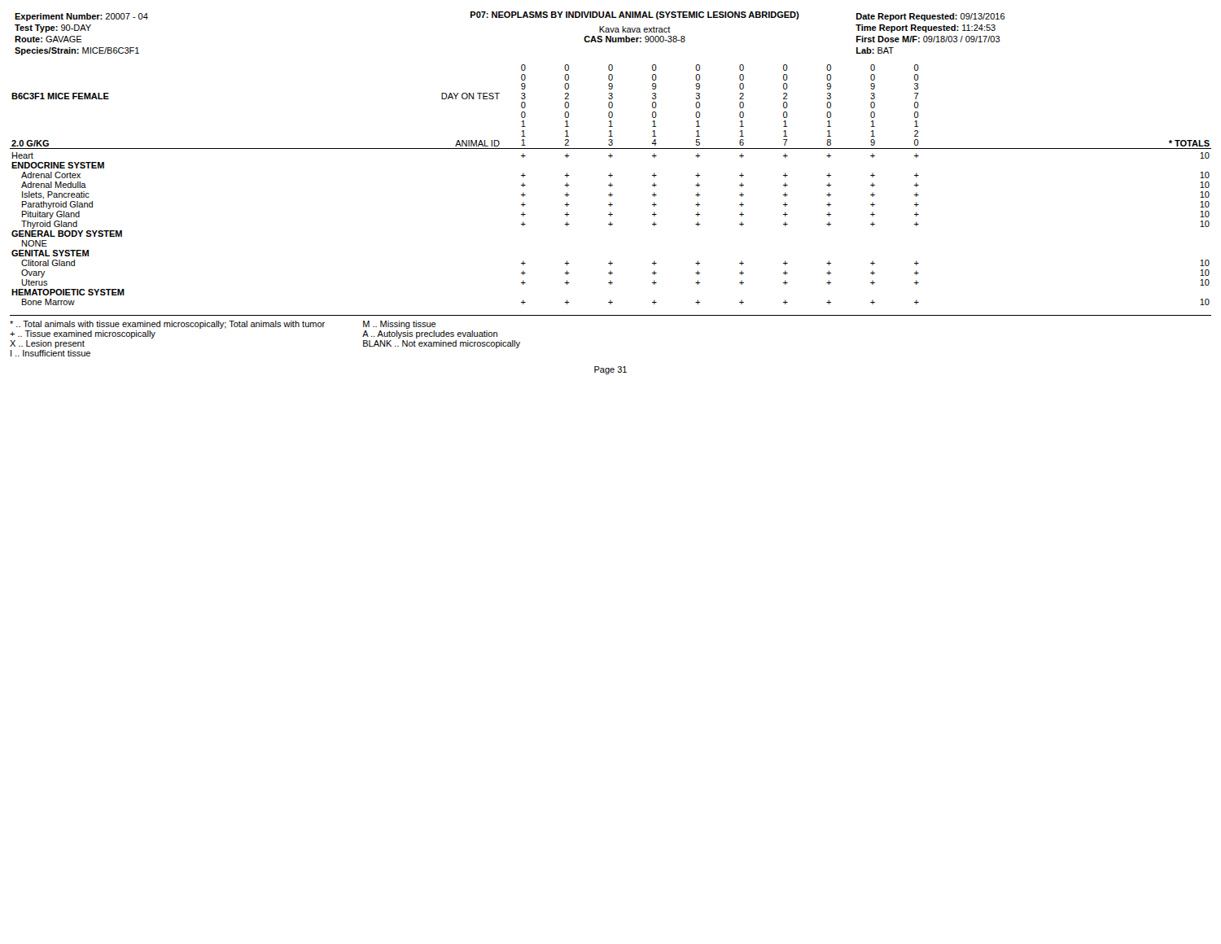| / Experiment Number: 20007 - 04 / / Test Type: 90-DAY / / Route: GAVAGE / / Species/Strain: MICE/B6C3F1 / | P07: NEOPLASMS BY INDIVIDUAL ANIMAL (SYSTEMIC LESIONS ABRIDGED) Kava kava extract CAS Number: 9000-38-8 | / Date Report Requested: 09/13/2016 / / Time Report Requested: 11:24:53 / / First Dose M/F: 09/18/03 / 09/17/03 / / Lab: BAT / |
| B6C3F1 MICE FEMALE | DAY ON TEST | 0 0 9 3 | 0 0 0 2 | 0 0 9 3 | 0 0 9 3 | 0 0 9 3 | 0 0 0 2 | 0 0 0 2 | 0 0 9 3 | 0 0 9 3 | 0 0 3 7 | |
| 2.0 G/KG | ANIMAL ID | 0 0 1 1 1 | 0 0 1 1 2 | 0 0 1 1 3 | 0 0 1 1 4 | 0 0 1 1 5 | 0 0 1 1 6 | 0 0 1 1 7 | 0 0 1 1 8 | 0 0 1 1 9 | 0 0 1 2 0 | * TOTALS |
| Heart | | + | + | + | + | + | + | + | + | + | + | 10 |
| ENDOCRINE SYSTEM |
| Adrenal Cortex | | + | + | + | + | + | + | + | + | + | + | 10 |
| Adrenal Medulla | | + | + | + | + | + | + | + | + | + | + | 10 |
| Islets, Pancreatic | | + | + | + | + | + | + | + | + | + | + | 10 |
| Parathyroid Gland | | + | + | + | + | + | + | + | + | + | + | 10 |
| Pituitary Gland | | + | + | + | + | + | + | + | + | + | + | 10 |
| Thyroid Gland | | + | + | + | + | + | + | + | + | + | + | 10 |
| GENERAL BODY SYSTEM |
| NONE | |
| GENITAL SYSTEM |
| Clitoral Gland | | + | + | + | + | + | + | + | + | + | + | 10 |
| Ovary | | + | + | + | + | + | + | + | + | + | + | 10 |
| Uterus | | + | + | + | + | + | + | + | + | + | + | 10 |
| HEMATOPOIETIC SYSTEM |
| Bone Marrow | | + | + | + | + | + | + | + | + | + | + | 10 |
| * .. Total animals with tissue examined microscopically; Total animals with tumor | M .. Missing tissue |
| + .. Tissue examined microscopically | A .. Autolysis precludes evaluation |
| X .. Lesion present | BLANK .. Not examined microscopically |
| I .. Insufficient tissue | |
Page 31